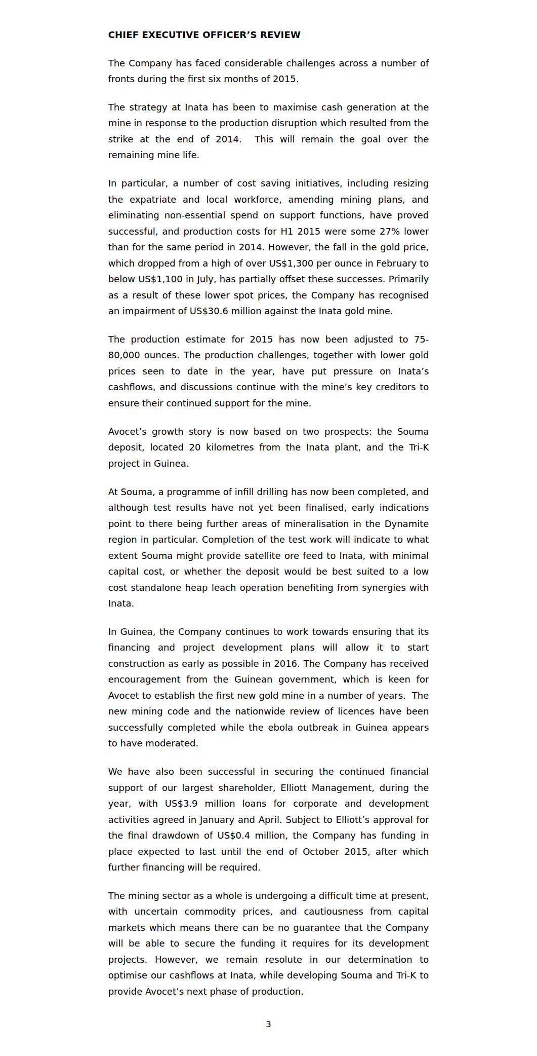CHIEF EXECUTIVE OFFICER’S REVIEW
The Company has faced considerable challenges across a number of fronts during the first six months of 2015.
The strategy at Inata has been to maximise cash generation at the mine in response to the production disruption which resulted from the strike at the end of 2014. This will remain the goal over the remaining mine life.
In particular, a number of cost saving initiatives, including resizing the expatriate and local workforce, amending mining plans, and eliminating non-essential spend on support functions, have proved successful, and production costs for H1 2015 were some 27% lower than for the same period in 2014. However, the fall in the gold price, which dropped from a high of over US$1,300 per ounce in February to below US$1,100 in July, has partially offset these successes. Primarily as a result of these lower spot prices, the Company has recognised an impairment of US$30.6 million against the Inata gold mine.
The production estimate for 2015 has now been adjusted to 75-80,000 ounces. The production challenges, together with lower gold prices seen to date in the year, have put pressure on Inata’s cashflows, and discussions continue with the mine’s key creditors to ensure their continued support for the mine.
Avocet’s growth story is now based on two prospects: the Souma deposit, located 20 kilometres from the Inata plant, and the Tri-K project in Guinea.
At Souma, a programme of infill drilling has now been completed, and although test results have not yet been finalised, early indications point to there being further areas of mineralisation in the Dynamite region in particular. Completion of the test work will indicate to what extent Souma might provide satellite ore feed to Inata, with minimal capital cost, or whether the deposit would be best suited to a low cost standalone heap leach operation benefiting from synergies with Inata.
In Guinea, the Company continues to work towards ensuring that its financing and project development plans will allow it to start construction as early as possible in 2016. The Company has received encouragement from the Guinean government, which is keen for Avocet to establish the first new gold mine in a number of years. The new mining code and the nationwide review of licences have been successfully completed while the ebola outbreak in Guinea appears to have moderated.
We have also been successful in securing the continued financial support of our largest shareholder, Elliott Management, during the year, with US$3.9 million loans for corporate and development activities agreed in January and April. Subject to Elliott’s approval for the final drawdown of US$0.4 million, the Company has funding in place expected to last until the end of October 2015, after which further financing will be required.
The mining sector as a whole is undergoing a difficult time at present, with uncertain commodity prices, and cautiousness from capital markets which means there can be no guarantee that the Company will be able to secure the funding it requires for its development projects. However, we remain resolute in our determination to optimise our cashflows at Inata, while developing Souma and Tri-K to provide Avocet’s next phase of production.
3